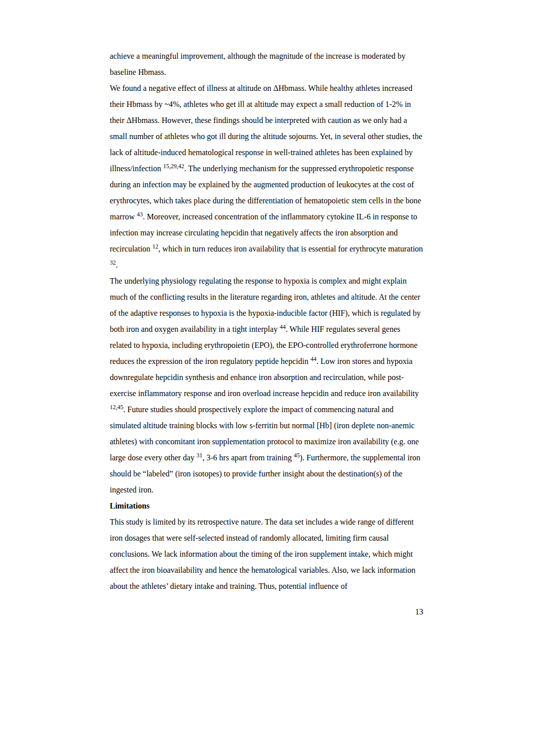achieve a meaningful improvement, although the magnitude of the increase is moderated by baseline Hbmass.
We found a negative effect of illness at altitude on ΔHbmass. While healthy athletes increased their Hbmass by ~4%, athletes who get ill at altitude may expect a small reduction of 1-2% in their ΔHbmass. However, these findings should be interpreted with caution as we only had a small number of athletes who got ill during the altitude sojourns. Yet, in several other studies, the lack of altitude-induced hematological response in well-trained athletes has been explained by illness/infection 15,29,42. The underlying mechanism for the suppressed erythropoietic response during an infection may be explained by the augmented production of leukocytes at the cost of erythrocytes, which takes place during the differentiation of hematopoietic stem cells in the bone marrow 43. Moreover, increased concentration of the inflammatory cytokine IL-6 in response to infection may increase circulating hepcidin that negatively affects the iron absorption and recirculation 12, which in turn reduces iron availability that is essential for erythrocyte maturation 32.
The underlying physiology regulating the response to hypoxia is complex and might explain much of the conflicting results in the literature regarding iron, athletes and altitude. At the center of the adaptive responses to hypoxia is the hypoxia-inducible factor (HIF), which is regulated by both iron and oxygen availability in a tight interplay 44. While HIF regulates several genes related to hypoxia, including erythropoietin (EPO), the EPO-controlled erythroferrone hormone reduces the expression of the iron regulatory peptide hepcidin 44. Low iron stores and hypoxia downregulate hepcidin synthesis and enhance iron absorption and recirculation, while post-exercise inflammatory response and iron overload increase hepcidin and reduce iron availability 12,45. Future studies should prospectively explore the impact of commencing natural and simulated altitude training blocks with low s-ferritin but normal [Hb] (iron deplete non-anemic athletes) with concomitant iron supplementation protocol to maximize iron availability (e.g. one large dose every other day 31, 3-6 hrs apart from training 45). Furthermore, the supplemental iron should be “labeled” (iron isotopes) to provide further insight about the destination(s) of the ingested iron.
Limitations
This study is limited by its retrospective nature. The data set includes a wide range of different iron dosages that were self-selected instead of randomly allocated, limiting firm causal conclusions. We lack information about the timing of the iron supplement intake, which might affect the iron bioavailability and hence the hematological variables. Also, we lack information about the athletes’ dietary intake and training. Thus, potential influence of
13